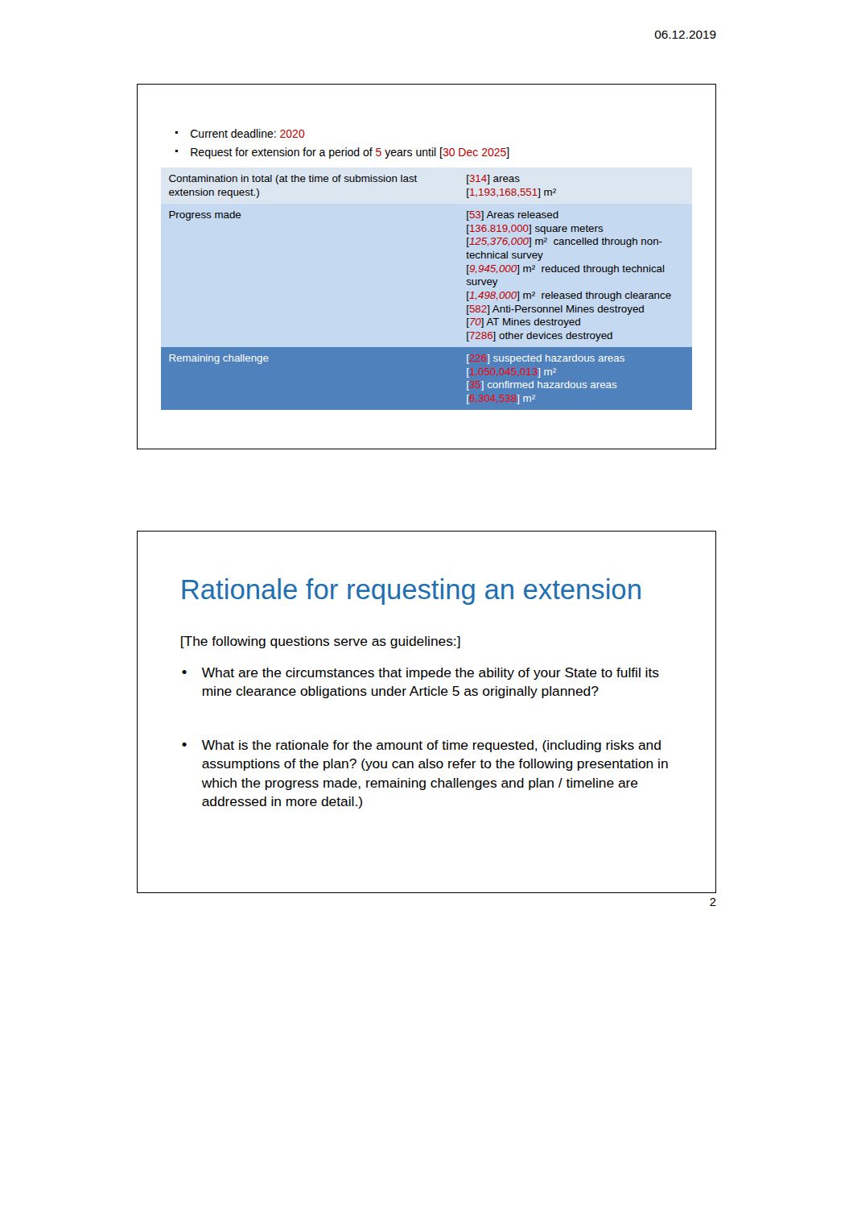06.12.2019
Current deadline: 2020
Request for extension for a period of 5 years until [30 Dec 2025]
| Contamination in total (at the time of submission last extension request.) | [ 314 ] areas [ 1,193,168,551 ] m² |
| Progress made | [ 53 ] Areas released [ 136.819,000 ] square meters [ 125,376,000 ] m² cancelled through non-technical survey [ 9,945,000 ] m² reduced through technical survey [ 1,498,000 ] m² released through clearance [ 582 ] Anti-Personnel Mines destroyed [ 70 ] AT Mines destroyed [ 7286 ] other devices destroyed |
| Remaining challenge | [ 226 ] suspected hazardous areas [ 1,050,045,013 ] m² [ 35 ] confirmed hazardous areas [ 6,304,538 ] m² |
Rationale for requesting an extension
[The following questions serve as guidelines:]
What are the circumstances that impede the ability of your State to fulfil its mine clearance obligations under Article 5 as originally planned?
What is the rationale for the amount of time requested, (including risks and assumptions of the plan? (you can also refer to the following presentation in which the progress made, remaining challenges and plan / timeline are addressed in more detail.)
2